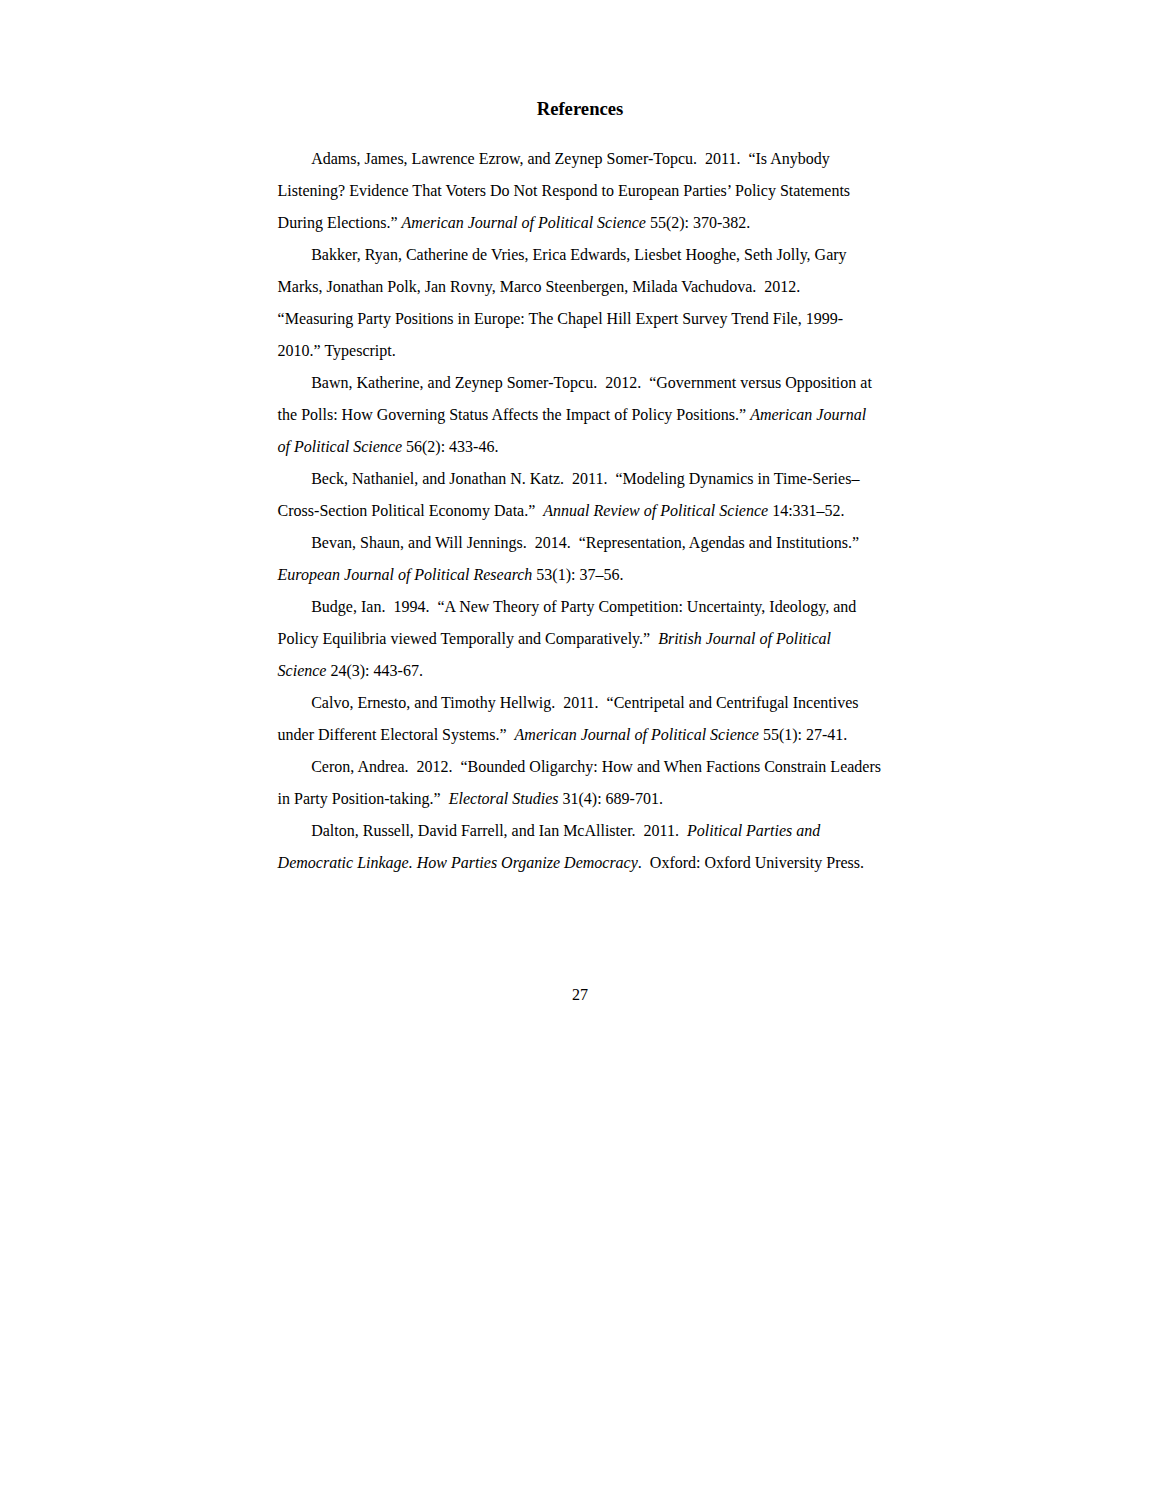References
Adams, James, Lawrence Ezrow, and Zeynep Somer-Topcu. 2011. “Is Anybody Listening? Evidence That Voters Do Not Respond to European Parties’ Policy Statements During Elections.” American Journal of Political Science 55(2): 370-382.
Bakker, Ryan, Catherine de Vries, Erica Edwards, Liesbet Hooghe, Seth Jolly, Gary Marks, Jonathan Polk, Jan Rovny, Marco Steenbergen, Milada Vachudova. 2012. “Measuring Party Positions in Europe: The Chapel Hill Expert Survey Trend File, 1999-2010.” Typescript.
Bawn, Katherine, and Zeynep Somer-Topcu. 2012. “Government versus Opposition at the Polls: How Governing Status Affects the Impact of Policy Positions.” American Journal of Political Science 56(2): 433-46.
Beck, Nathaniel, and Jonathan N. Katz. 2011. “Modeling Dynamics in Time-Series–Cross-Section Political Economy Data.” Annual Review of Political Science 14:331–52.
Bevan, Shaun, and Will Jennings. 2014. “Representation, Agendas and Institutions.” European Journal of Political Research 53(1): 37–56.
Budge, Ian. 1994. “A New Theory of Party Competition: Uncertainty, Ideology, and Policy Equilibria viewed Temporally and Comparatively.” British Journal of Political Science 24(3): 443-67.
Calvo, Ernesto, and Timothy Hellwig. 2011. “Centripetal and Centrifugal Incentives under Different Electoral Systems.” American Journal of Political Science 55(1): 27-41.
Ceron, Andrea. 2012. “Bounded Oligarchy: How and When Factions Constrain Leaders in Party Position-taking.” Electoral Studies 31(4): 689-701.
Dalton, Russell, David Farrell, and Ian McAllister. 2011. Political Parties and Democratic Linkage. How Parties Organize Democracy. Oxford: Oxford University Press.
27